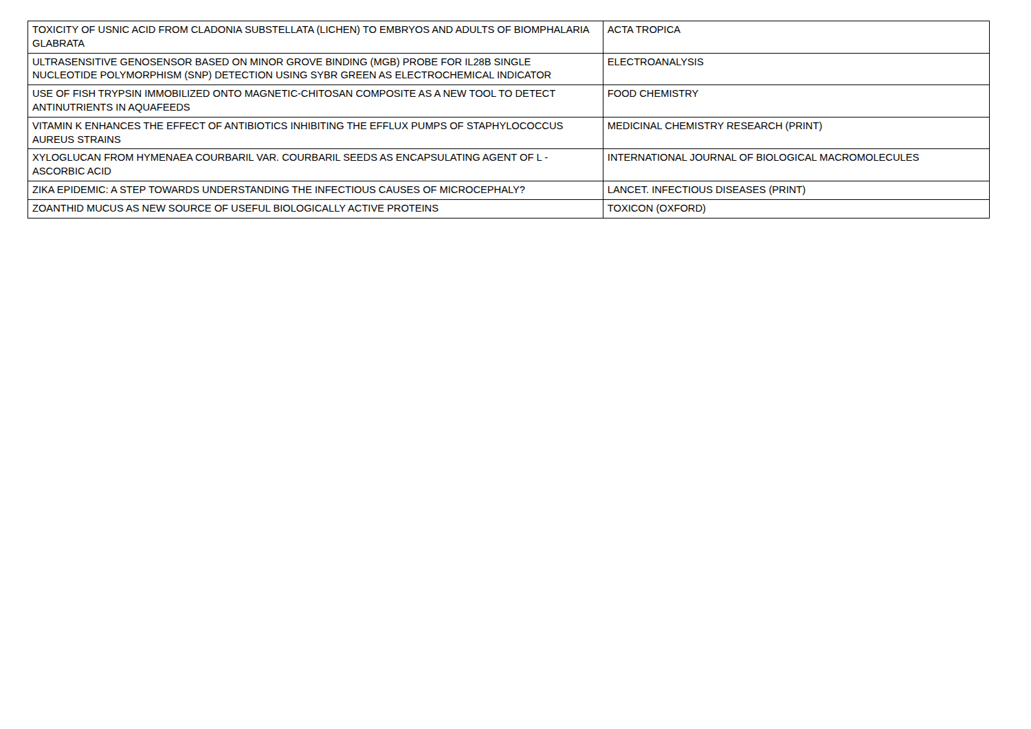| TOXICITY OF USNIC ACID FROM CLADONIA SUBSTELLATA (LICHEN) TO EMBRYOS AND ADULTS OF BIOMPHALARIA GLABRATA | ACTA TROPICA |
| ULTRASENSITIVE GENOSENSOR BASED ON MINOR GROVE BINDING (MGB) PROBE FOR IL28B SINGLE NUCLEOTIDE POLYMORPHISM (SNP) DETECTION USING SYBR GREEN AS ELECTROCHEMICAL INDICATOR | ELECTROANALYSIS |
| USE OF FISH TRYPSIN IMMOBILIZED ONTO MAGNETIC-CHITOSAN COMPOSITE AS A NEW TOOL TO DETECT ANTINUTRIENTS IN AQUAFEEDS | FOOD CHEMISTRY |
| VITAMIN K ENHANCES THE EFFECT OF ANTIBIOTICS INHIBITING THE EFFLUX PUMPS OF STAPHYLOCOCCUS AUREUS STRAINS | MEDICINAL CHEMISTRY RESEARCH (PRINT) |
| XYLOGLUCAN FROM HYMENAEA COURBARIL VAR. COURBARIL SEEDS AS ENCAPSULATING AGENT OF L -ASCORBIC ACID | INTERNATIONAL JOURNAL OF BIOLOGICAL MACROMOLECULES |
| ZIKA EPIDEMIC: A STEP TOWARDS UNDERSTANDING THE INFECTIOUS CAUSES OF MICROCEPHALY? | LANCET. INFECTIOUS DISEASES (PRINT) |
| ZOANTHID MUCUS AS NEW SOURCE OF USEFUL BIOLOGICALLY ACTIVE PROTEINS | TOXICON (OXFORD) |